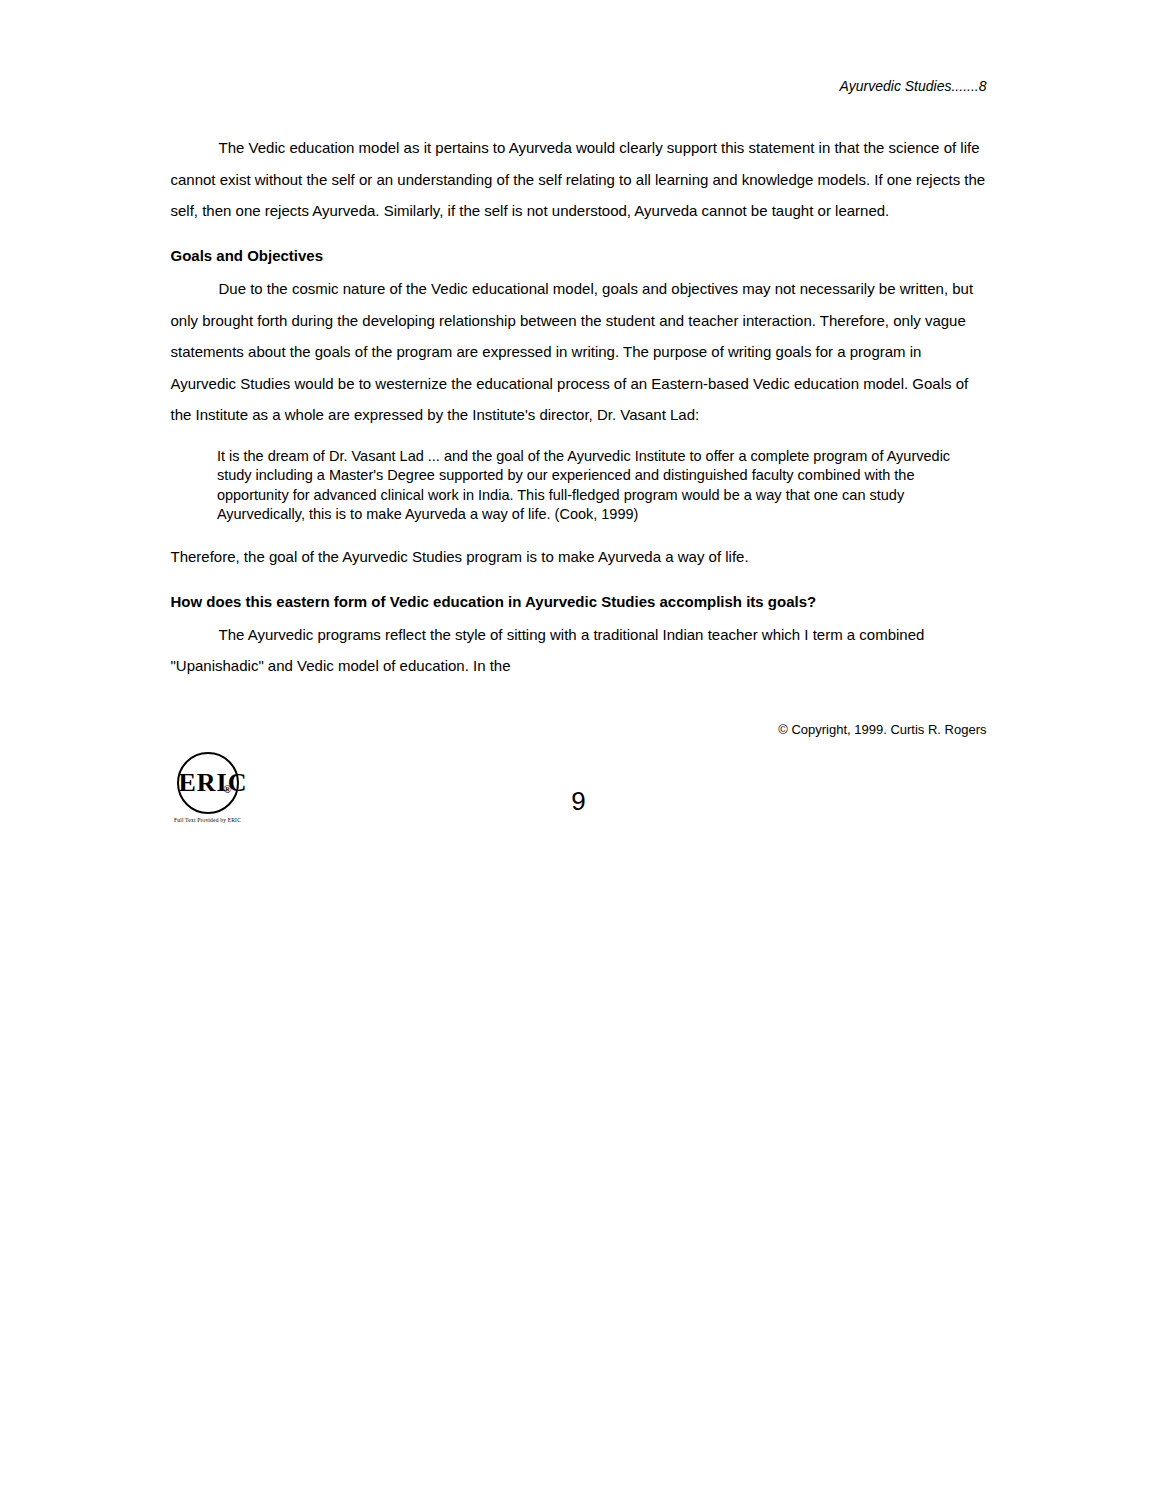Ayurvedic Studies.......8
The Vedic education model as it pertains to Ayurveda would clearly support this statement in that the science of life cannot exist without the self or an understanding of the self relating to all learning and knowledge models. If one rejects the self, then one rejects Ayurveda. Similarly, if the self is not understood, Ayurveda cannot be taught or learned.
Goals and Objectives
Due to the cosmic nature of the Vedic educational model, goals and objectives may not necessarily be written, but only brought forth during the developing relationship between the student and teacher interaction. Therefore, only vague statements about the goals of the program are expressed in writing. The purpose of writing goals for a program in Ayurvedic Studies would be to westernize the educational process of an Eastern-based Vedic education model. Goals of the Institute as a whole are expressed by the Institute's director, Dr. Vasant Lad:
It is the dream of Dr. Vasant Lad ... and the goal of the Ayurvedic Institute to offer a complete program of Ayurvedic study including a Master's Degree supported by our experienced and distinguished faculty combined with the opportunity for advanced clinical work in India. This full-fledged program would be a way that one can study Ayurvedically, this is to make Ayurveda a way of life. (Cook, 1999)
Therefore, the goal of the Ayurvedic Studies program is to make Ayurveda a way of life.
How does this eastern form of Vedic education in Ayurvedic Studies accomplish its goals?
The Ayurvedic programs reflect the style of sitting with a traditional Indian teacher which I term a combined "Upanishadic" and Vedic model of education. In the
© Copyright, 1999. Curtis R. Rogers
ERIC®
Full Text Provided by ERIC
9